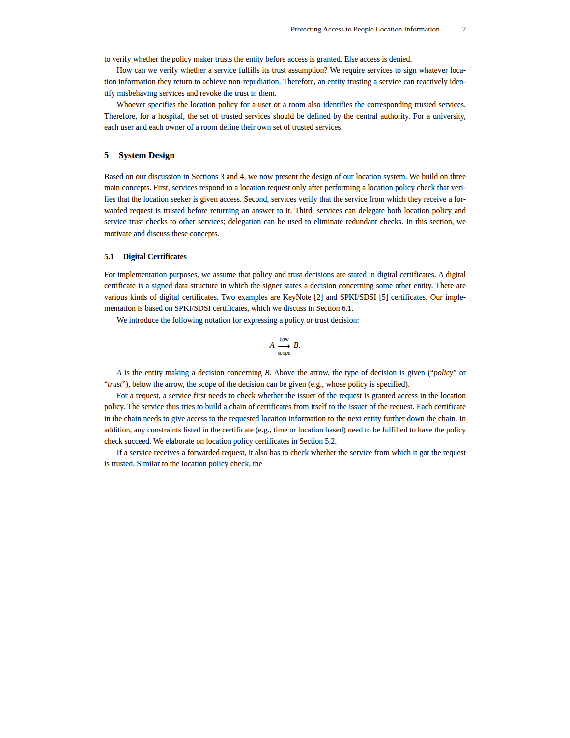Protecting Access to People Location Information 7
to verify whether the policy maker trusts the entity before access is granted. Else access is denied.
How can we verify whether a service fulfills its trust assumption? We require services to sign whatever location information they return to achieve non-repudiation. Therefore, an entity trusting a service can reactively identify misbehaving services and revoke the trust in them.
Whoever specifies the location policy for a user or a room also identifies the corresponding trusted services. Therefore, for a hospital, the set of trusted services should be defined by the central authority. For a university, each user and each owner of a room define their own set of trusted services.
5 System Design
Based on our discussion in Sections 3 and 4, we now present the design of our location system. We build on three main concepts. First, services respond to a location request only after performing a location policy check that verifies that the location seeker is given access. Second, services verify that the service from which they receive a forwarded request is trusted before returning an answer to it. Third, services can delegate both location policy and service trust checks to other services; delegation can be used to eliminate redundant checks. In this section, we motivate and discuss these concepts.
5.1 Digital Certificates
For implementation purposes, we assume that policy and trust decisions are stated in digital certificates. A digital certificate is a signed data structure in which the signer states a decision concerning some other entity. There are various kinds of digital certificates. Two examples are KeyNote [2] and SPKI/SDSI [5] certificates. Our implementation is based on SPKI/SDSI certificates, which we discuss in Section 6.1.
We introduce the following notation for expressing a policy or trust decision:
A type ⟶ scope B.
A is the entity making a decision concerning B. Above the arrow, the type of decision is given (“policy” or “trust”), below the arrow, the scope of the decision can be given (e.g., whose policy is specified).
For a request, a service first needs to check whether the issuer of the request is granted access in the location policy. The service thus tries to build a chain of certificates from itself to the issuer of the request. Each certificate in the chain needs to give access to the requested location information to the next entity further down the chain. In addition, any constraints listed in the certificate (e.g., time or location based) need to be fulfilled to have the policy check succeed. We elaborate on location policy certificates in Section 5.2.
If a service receives a forwarded request, it also has to check whether the service from which it got the request is trusted. Similar to the location policy check, the